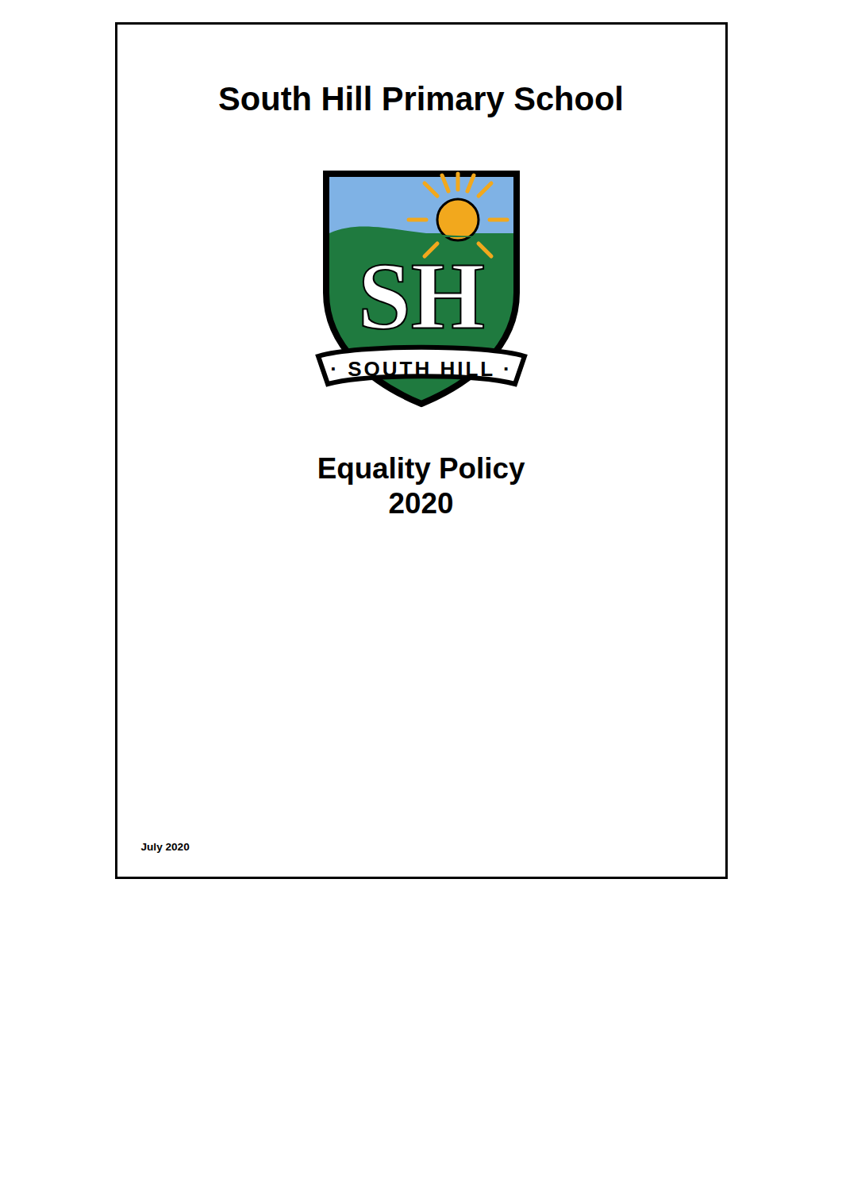South Hill Primary School
SH · SOUTH HILL ·
Equality Policy
2020
July 2020